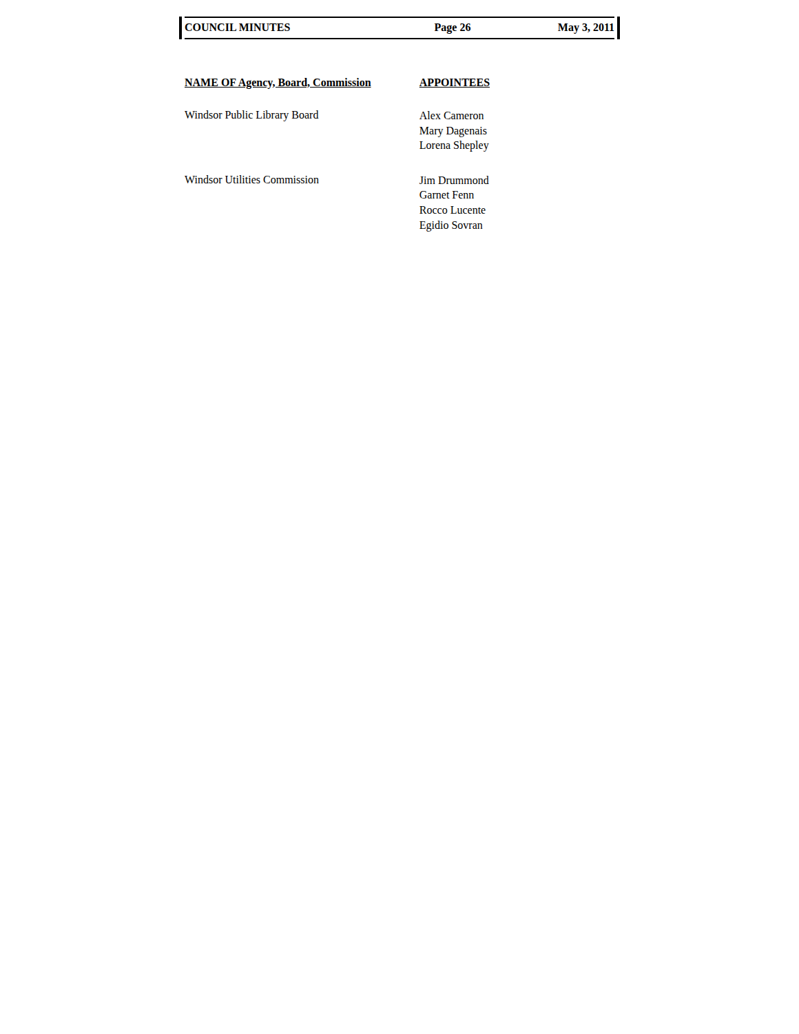| COUNCIL MINUTES | Page 26 | May 3, 2011 |
| NAME OF Agency, Board, Commission | APPOINTEES |
| --- | --- |
| Windsor Public Library Board | Alex Cameron Mary Dagenais Lorena Shepley |
| Windsor Utilities Commission | Jim Drummond Garnet Fenn Rocco Lucente Egidio Sovran |